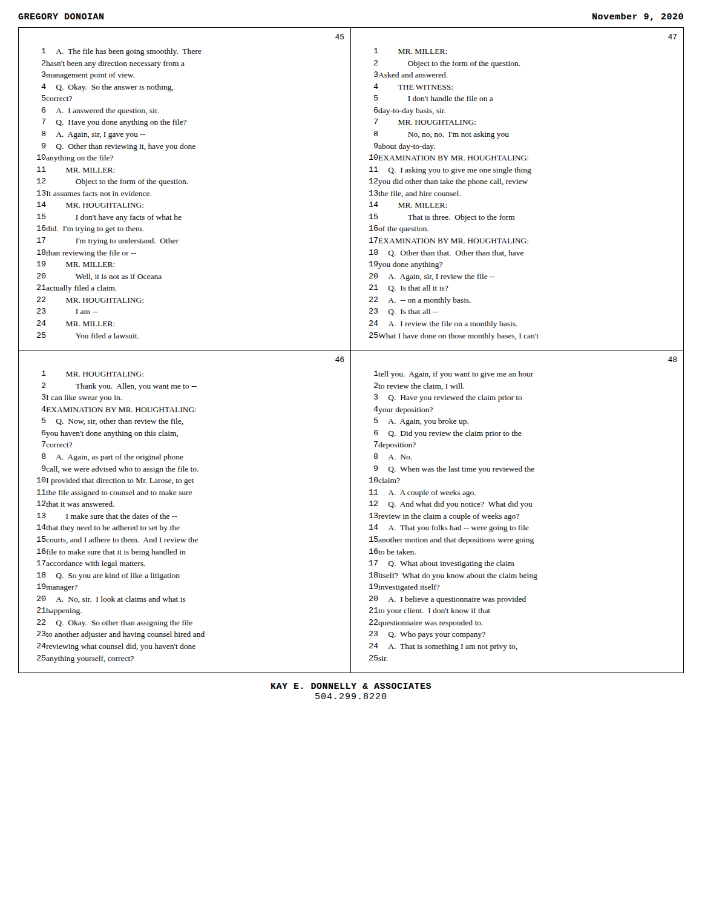GREGORY DONOIAN November 9, 2020
45
| 1 | A. The file has been going smoothly. There |
| 2 | hasn't been any direction necessary from a |
| 3 | management point of view. |
| 4 | Q. Okay. So the answer is nothing, |
| 5 | correct? |
| 6 | A. I answered the question, sir. |
| 7 | Q. Have you done anything on the file? |
| 8 | A. Again, sir, I gave you -- |
| 9 | Q. Other than reviewing it, have you done |
| 10 | anything on the file? |
| 11 | MR. MILLER: |
| 12 | Object to the form of the question. |
| 13 | It assumes facts not in evidence. |
| 14 | MR. HOUGHTALING: |
| 15 | I don't have any facts of what he |
| 16 | did. I'm trying to get to them. |
| 17 | I'm trying to understand. Other |
| 18 | than reviewing the file or -- |
| 19 | MR. MILLER: |
| 20 | Well, it is not as if Oceana |
| 21 | actually filed a claim. |
| 22 | MR. HOUGHTALING: |
| 23 | I am -- |
| 24 | MR. MILLER: |
| 25 | You filed a lawsuit. |
47
| 1 | MR. MILLER: |
| 2 | Object to the form of the question. |
| 3 | Asked and answered. |
| 4 | THE WITNESS: |
| 5 | I don't handle the file on a |
| 6 | day-to-day basis, sir. |
| 7 | MR. HOUGHTALING: |
| 8 | No, no, no. I'm not asking you |
| 9 | about day-to-day. |
| 10 | EXAMINATION BY MR. HOUGHTALING: |
| 11 | Q. I asking you to give me one single thing |
| 12 | you did other than take the phone call, review |
| 13 | the file, and hire counsel. |
| 14 | MR. MILLER: |
| 15 | That is three. Object to the form |
| 16 | of the question. |
| 17 | EXAMINATION BY MR. HOUGHTALING: |
| 18 | Q. Other than that. Other than that, have |
| 19 | you done anything? |
| 20 | A. Again, sir, I review the file -- |
| 21 | Q. Is that all it is? |
| 22 | A. -- on a monthly basis. |
| 23 | Q. Is that all -- |
| 24 | A. I review the file on a monthly basis. |
| 25 | What I have done on those monthly bases, I can't |
46
| 1 | MR. HOUGHTALING: |
| 2 | Thank you. Allen, you want me to -- |
| 3 | I can like swear you in. |
| 4 | EXAMINATION BY MR. HOUGHTALING: |
| 5 | Q. Now, sir, other than review the file, |
| 6 | you haven't done anything on this claim, |
| 7 | correct? |
| 8 | A. Again, as part of the original phone |
| 9 | call, we were advised who to assign the file to. |
| 10 | I provided that direction to Mr. Larose, to get |
| 11 | the file assigned to counsel and to make sure |
| 12 | that it was answered. |
| 13 | I make sure that the dates of the -- |
| 14 | that they need to be adhered to set by the |
| 15 | courts, and I adhere to them. And I review the |
| 16 | file to make sure that it is being handled in |
| 17 | accordance with legal matters. |
| 18 | Q. So you are kind of like a litigation |
| 19 | manager? |
| 20 | A. No, sir. I look at claims and what is |
| 21 | happening. |
| 22 | Q. Okay. So other than assigning the file |
| 23 | to another adjuster and having counsel hired and |
| 24 | reviewing what counsel did, you haven't done |
| 25 | anything yourself, correct? |
48
| 1 | tell you. Again, if you want to give me an hour |
| 2 | to review the claim, I will. |
| 3 | Q. Have you reviewed the claim prior to |
| 4 | your deposition? |
| 5 | A. Again, you broke up. |
| 6 | Q. Did you review the claim prior to the |
| 7 | deposition? |
| 8 | A. No. |
| 9 | Q. When was the last time you reviewed the |
| 10 | claim? |
| 11 | A. A couple of weeks ago. |
| 12 | Q. And what did you notice? What did you |
| 13 | review in the claim a couple of weeks ago? |
| 14 | A. That you folks had -- were going to file |
| 15 | another motion and that depositions were going |
| 16 | to be taken. |
| 17 | Q. What about investigating the claim |
| 18 | itself? What do you know about the claim being |
| 19 | investigated itself? |
| 20 | A. I believe a questionnaire was provided |
| 21 | to your client. I don't know if that |
| 22 | questionnaire was responded to. |
| 23 | Q. Who pays your company? |
| 24 | A. That is something I am not privy to, |
| 25 | sir. |
KAY E. DONNELLY & ASSOCIATES
504.299.8220